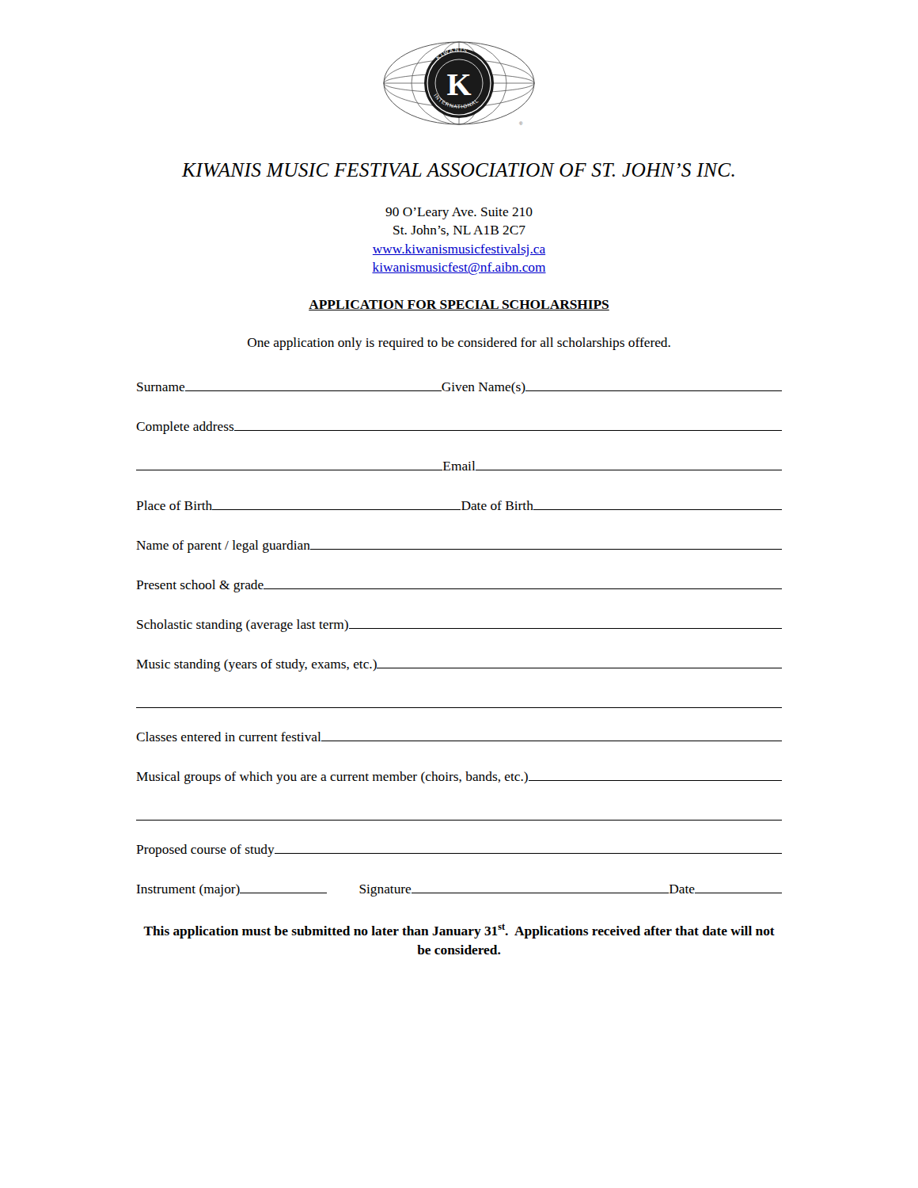K KIWANIS INTERNATIONAL ®
KIWANIS MUSIC FESTIVAL ASSOCIATION OF ST. JOHN’S INC.
90 O’Leary Ave. Suite 210
St. John’s, NL A1B 2C7
www.kiwanismusicfestivalsj.ca
kiwanismusicfest@nf.aibn.com
APPLICATION FOR SPECIAL SCHOLARSHIPS
One application only is required to be considered for all scholarships offered.
Surname Given Name(s)
Complete address
Email
Place of Birth Date of Birth
Name of parent / legal guardian
Present school & grade
Scholastic standing (average last term)
Music standing (years of study, exams, etc.)
Classes entered in current festival
Musical groups of which you are a current member (choirs, bands, etc.)
Proposed course of study
Instrument (major) Signature Date
This application must be submitted no later than January 31st. Applications received after that date will not be considered.